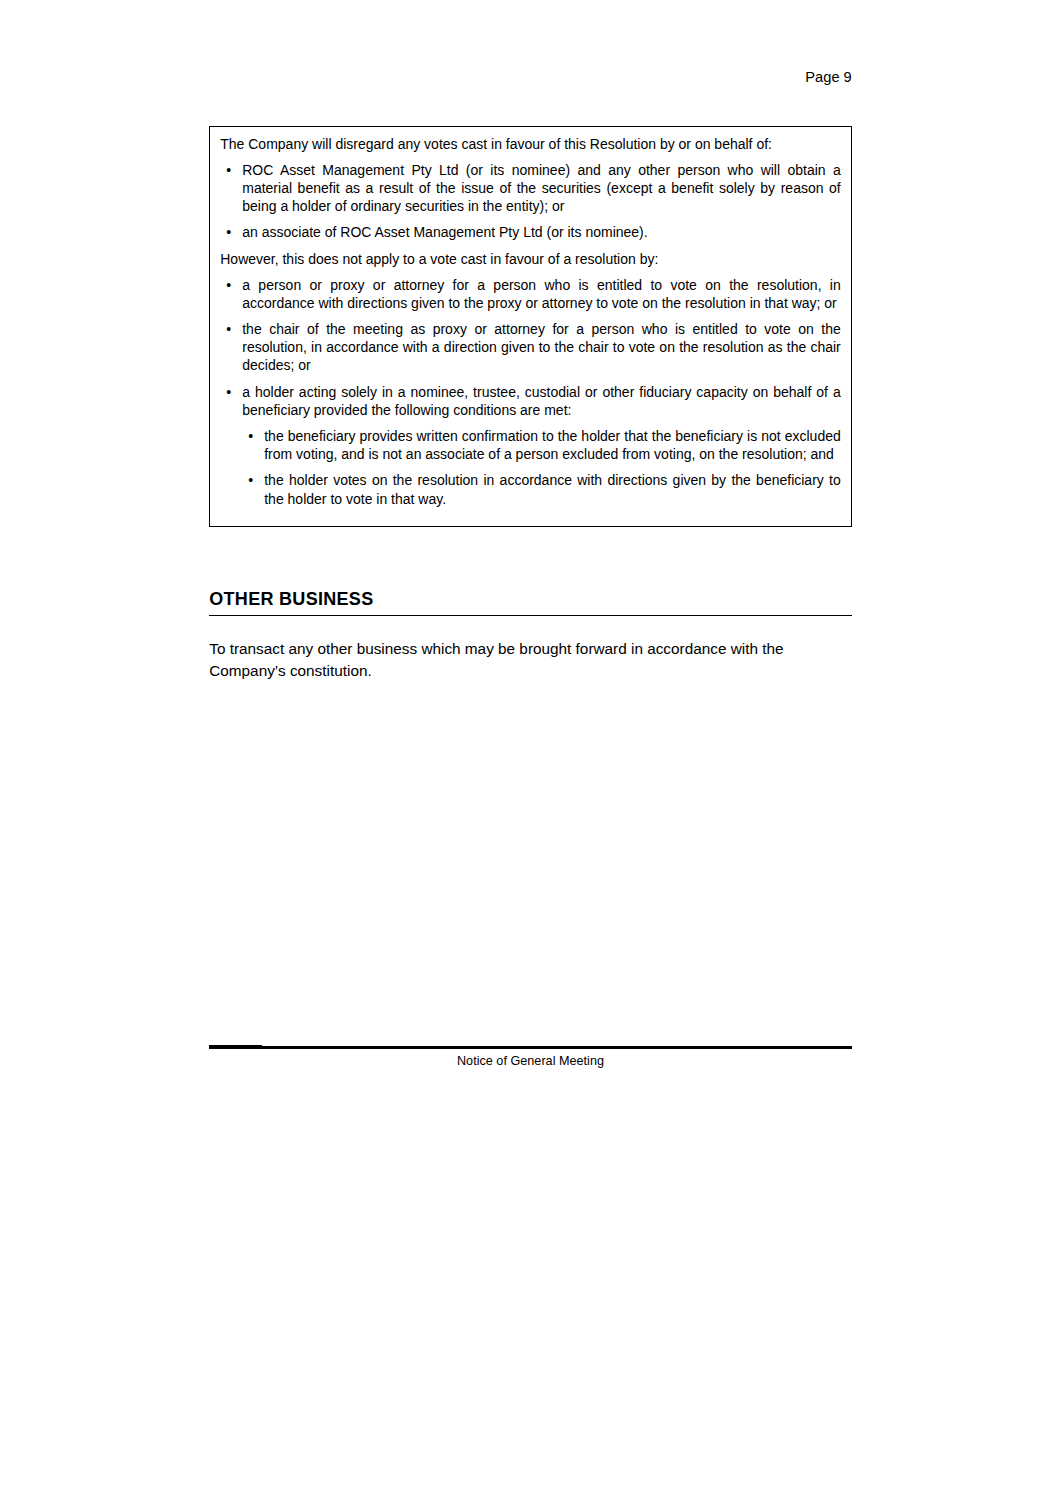Page 9
The Company will disregard any votes cast in favour of this Resolution by or on behalf of:
ROC Asset Management Pty Ltd (or its nominee) and any other person who will obtain a material benefit as a result of the issue of the securities (except a benefit solely by reason of being a holder of ordinary securities in the entity); or
an associate of ROC Asset Management Pty Ltd (or its nominee).
However, this does not apply to a vote cast in favour of a resolution by:
a person or proxy or attorney for a person who is entitled to vote on the resolution, in accordance with directions given to the proxy or attorney to vote on the resolution in that way; or
the chair of the meeting as proxy or attorney for a person who is entitled to vote on the resolution, in accordance with a direction given to the chair to vote on the resolution as the chair decides; or
a holder acting solely in a nominee, trustee, custodial or other fiduciary capacity on behalf of a beneficiary provided the following conditions are met:
the beneficiary provides written confirmation to the holder that the beneficiary is not excluded from voting, and is not an associate of a person excluded from voting, on the resolution; and
the holder votes on the resolution in accordance with directions given by the beneficiary to the holder to vote in that way.
OTHER BUSINESS
To transact any other business which may be brought forward in accordance with the Company’s constitution.
Notice of General Meeting